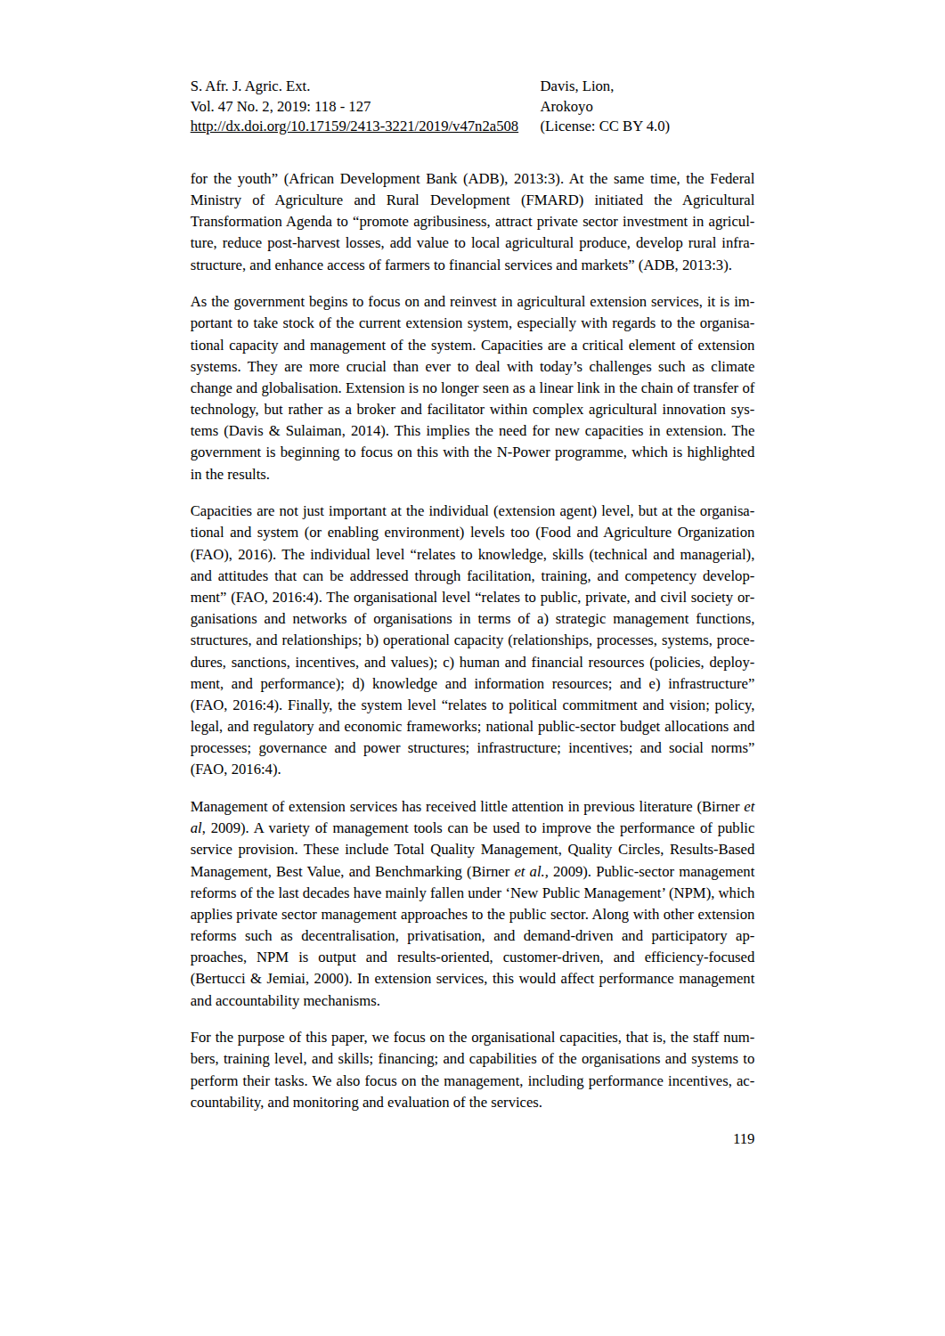| S. Afr. J. Agric. Ext. | Davis, Lion, |
| Vol. 47 No. 2, 2019: 118 - 127 | Arokoyo |
| http://dx.doi.org/10.17159/2413-3221/2019/v47n2a508 | (License: CC BY 4.0) |
for the youth” (African Development Bank (ADB), 2013:3). At the same time, the Federal Ministry of Agriculture and Rural Development (FMARD) initiated the Agricultural Transformation Agenda to “promote agribusiness, attract private sector investment in agriculture, reduce post-harvest losses, add value to local agricultural produce, develop rural infrastructure, and enhance access of farmers to financial services and markets” (ADB, 2013:3).
As the government begins to focus on and reinvest in agricultural extension services, it is important to take stock of the current extension system, especially with regards to the organisational capacity and management of the system. Capacities are a critical element of extension systems. They are more crucial than ever to deal with today’s challenges such as climate change and globalisation. Extension is no longer seen as a linear link in the chain of transfer of technology, but rather as a broker and facilitator within complex agricultural innovation systems (Davis & Sulaiman, 2014). This implies the need for new capacities in extension. The government is beginning to focus on this with the N-Power programme, which is highlighted in the results.
Capacities are not just important at the individual (extension agent) level, but at the organisational and system (or enabling environment) levels too (Food and Agriculture Organization (FAO), 2016). The individual level “relates to knowledge, skills (technical and managerial), and attitudes that can be addressed through facilitation, training, and competency development” (FAO, 2016:4). The organisational level “relates to public, private, and civil society organisations and networks of organisations in terms of a) strategic management functions, structures, and relationships; b) operational capacity (relationships, processes, systems, procedures, sanctions, incentives, and values); c) human and financial resources (policies, deployment, and performance); d) knowledge and information resources; and e) infrastructure” (FAO, 2016:4). Finally, the system level “relates to political commitment and vision; policy, legal, and regulatory and economic frameworks; national public-sector budget allocations and processes; governance and power structures; infrastructure; incentives; and social norms” (FAO, 2016:4).
Management of extension services has received little attention in previous literature (Birner et al, 2009). A variety of management tools can be used to improve the performance of public service provision. These include Total Quality Management, Quality Circles, Results-Based Management, Best Value, and Benchmarking (Birner et al., 2009). Public-sector management reforms of the last decades have mainly fallen under ‘New Public Management’ (NPM), which applies private sector management approaches to the public sector. Along with other extension reforms such as decentralisation, privatisation, and demand-driven and participatory approaches, NPM is output and results-oriented, customer-driven, and efficiency-focused (Bertucci & Jemiai, 2000). In extension services, this would affect performance management and accountability mechanisms.
For the purpose of this paper, we focus on the organisational capacities, that is, the staff numbers, training level, and skills; financing; and capabilities of the organisations and systems to perform their tasks. We also focus on the management, including performance incentives, accountability, and monitoring and evaluation of the services.
119